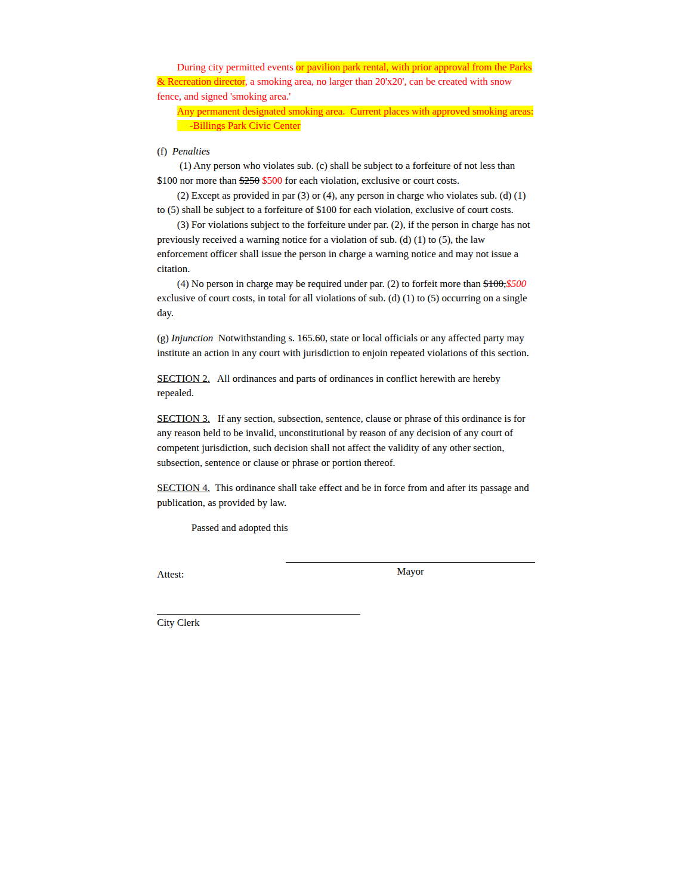During city permitted events or pavilion park rental, with prior approval from the Parks & Recreation director, a smoking area, no larger than 20'x20', can be created with snow fence, and signed 'smoking area.'
Any permanent designated smoking area. Current places with approved smoking areas:
-Billings Park Civic Center
(f) Penalties
(1) Any person who violates sub. (c) shall be subject to a forfeiture of not less than $100 nor more than $250 $500 for each violation, exclusive or court costs.
(2) Except as provided in par (3) or (4), any person in charge who violates sub. (d) (1) to (5) shall be subject to a forfeiture of $100 for each violation, exclusive of court costs.
(3) For violations subject to the forfeiture under par. (2), if the person in charge has not previously received a warning notice for a violation of sub. (d) (1) to (5), the law enforcement officer shall issue the person in charge a warning notice and may not issue a citation.
(4) No person in charge may be required under par. (2) to forfeit more than $100,$500 exclusive of court costs, in total for all violations of sub. (d) (1) to (5) occurring on a single day.
(g) Injunction Notwithstanding s. 165.60, state or local officials or any affected party may institute an action in any court with jurisdiction to enjoin repeated violations of this section.
SECTION 2. All ordinances and parts of ordinances in conflict herewith are hereby repealed.
SECTION 3. If any section, subsection, sentence, clause or phrase of this ordinance is for any reason held to be invalid, unconstitutional by reason of any decision of any court of competent jurisdiction, such decision shall not affect the validity of any other section, subsection, sentence or clause or phrase or portion thereof.
SECTION 4. This ordinance shall take effect and be in force from and after its passage and publication, as provided by law.
Passed and adopted this
Mayor
Attest:
City Clerk